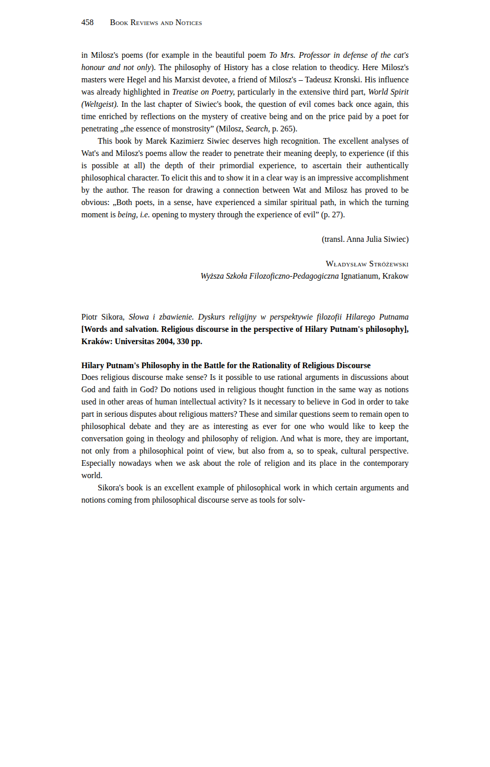458 Book Reviews and Notices
in Milosz's poems (for example in the beautiful poem To Mrs. Professor in defense of the cat's honour and not only). The philosophy of History has a close relation to theodicy. Here Milosz's masters were Hegel and his Marxist devotee, a friend of Milosz's – Tadeusz Kronski. His influence was already highlighted in Treatise on Poetry, particularly in the extensive third part, World Spirit (Weltgeist). In the last chapter of Siwiec's book, the question of evil comes back once again, this time enriched by reflections on the mystery of creative being and on the price paid by a poet for penetrating „the essence of monstrosity” (Milosz, Search, p. 265).
This book by Marek Kazimierz Siwiec deserves high recognition. The excellent analyses of Wat's and Milosz's poems allow the reader to penetrate their meaning deeply, to experience (if this is possible at all) the depth of their primordial experience, to ascertain their authentically philosophical character. To elicit this and to show it in a clear way is an impressive accomplishment by the author. The reason for drawing a connection between Wat and Milosz has proved to be obvious: „Both poets, in a sense, have experienced a similar spiritual path, in which the turning moment is being, i.e. opening to mystery through the experience of evil” (p. 27).
(transl. Anna Julia Siwiec)
Władysław Stróżewski
Wyższa Szkoła Filozoficzno-Pedagogiczna Ignatianum, Krakow
Piotr Sikora, Słowa i zbawienie. Dyskurs religijny w perspektywie filozofii Hilarego Putnama [Words and salvation. Religious discourse in the perspective of Hilary Putnam's philosophy], Kraków: Universitas 2004, 330 pp.
Hilary Putnam's Philosophy in the Battle for the Rationality of Religious Discourse
Does religious discourse make sense? Is it possible to use rational arguments in discussions about God and faith in God? Do notions used in religious thought function in the same way as notions used in other areas of human intellectual activity? Is it necessary to believe in God in order to take part in serious disputes about religious matters? These and similar questions seem to remain open to philosophical debate and they are as interesting as ever for one who would like to keep the conversation going in theology and philosophy of religion. And what is more, they are important, not only from a philosophical point of view, but also from a, so to speak, cultural perspective. Especially nowadays when we ask about the role of religion and its place in the contemporary world.
Sikora's book is an excellent example of philosophical work in which certain arguments and notions coming from philosophical discourse serve as tools for solv-